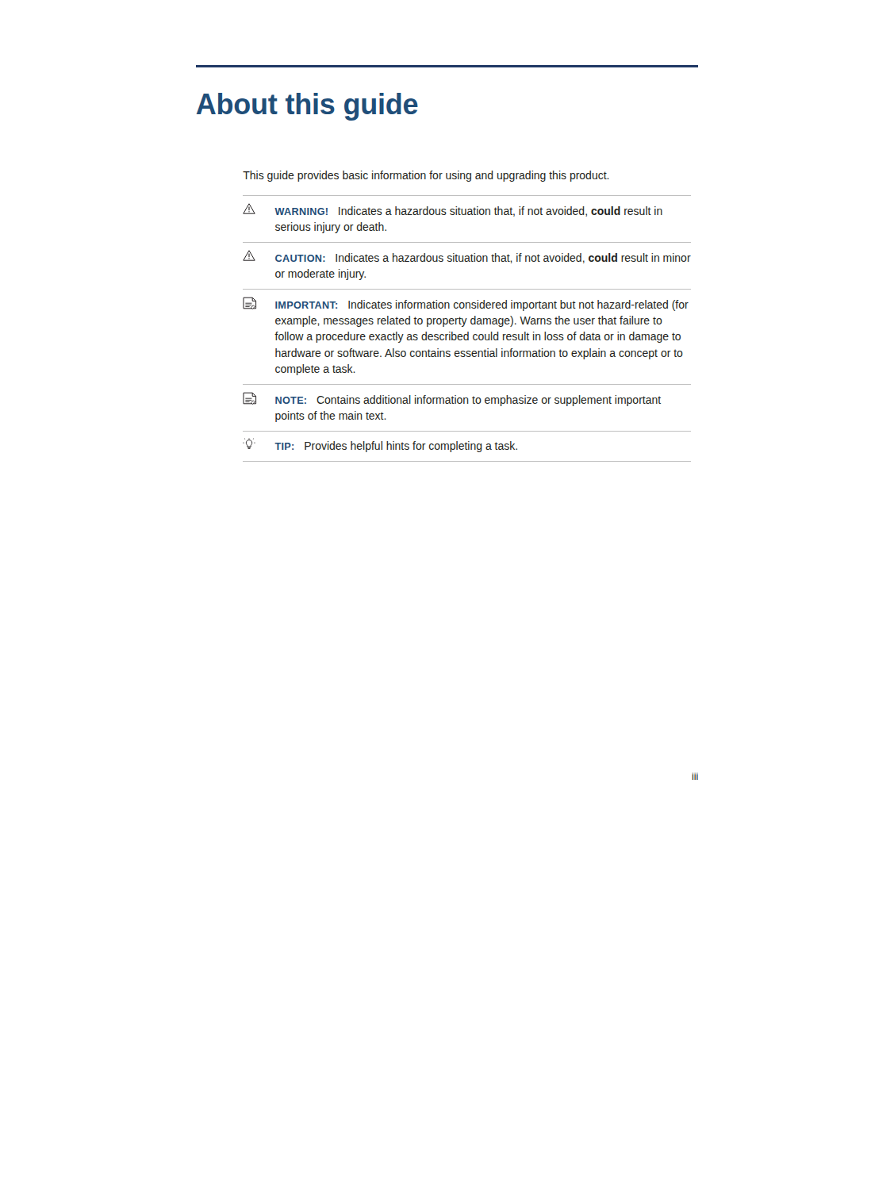About this guide
This guide provides basic information for using and upgrading this product.
WARNING!Indicates a hazardous situation that, if not avoided, could result in serious injury or death.
CAUTION: Indicates a hazardous situation that, if not avoided, could result in minor or moderate injury.
IMPORTANT: Indicates information considered important but not hazard-related (for example, messages related to property damage). Warns the user that failure to follow a procedure exactly as described could result in loss of data or in damage to hardware or software. Also contains essential information to explain a concept or to complete a task.
NOTE: Contains additional information to emphasize or supplement important points of the main text.
TIP: Provides helpful hints for completing a task.
iii